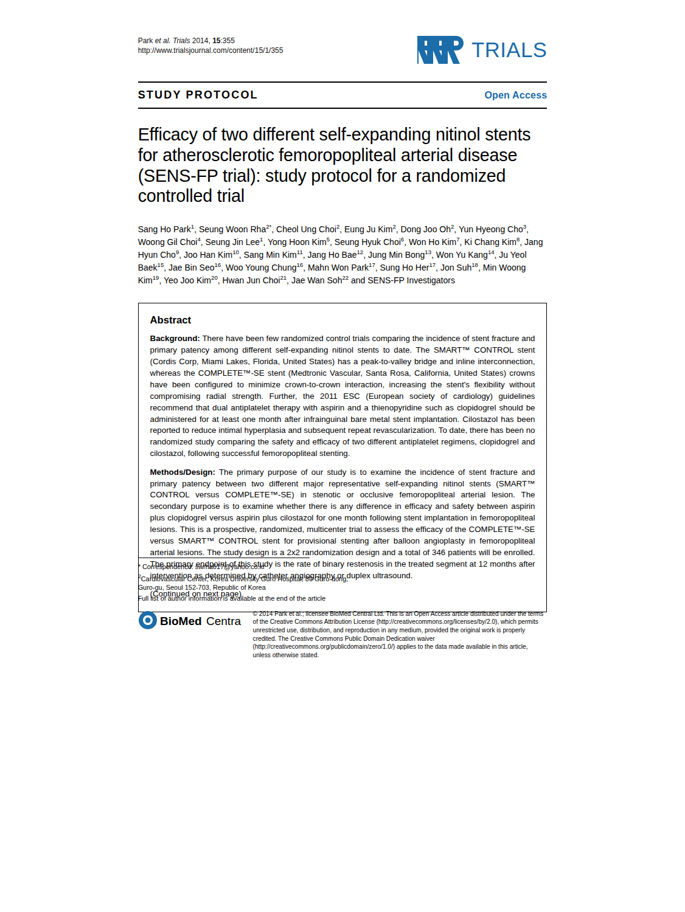Park et al. Trials 2014, 15:355
http://www.trialsjournal.com/content/15/1/355
TRIALS
Study Protocol
Open Access
Efficacy of two different self-expanding nitinol stents for atherosclerotic femoropopliteal arterial disease (SENS-FP trial): study protocol for a randomized controlled trial
Sang Ho Park1, Seung Woon Rha2*, Cheol Ung Choi2, Eung Ju Kim2, Dong Joo Oh2, Yun Hyeong Cho3, Woong Gil Choi4, Seung Jin Lee1, Yong Hoon Kim5, Seung Hyuk Choi6, Won Ho Kim7, Ki Chang Kim8, Jang Hyun Cho9, Joo Han Kim10, Sang Min Kim11, Jang Ho Bae12, Jung Min Bong13, Won Yu Kang14, Ju Yeol Baek15, Jae Bin Seo16, Woo Young Chung16, Mahn Won Park17, Sung Ho Her17, Jon Suh18, Min Woong Kim19, Yeo Joo Kim20, Hwan Jun Choi21, Jae Wan Soh22 and SENS-FP Investigators
Abstract
Background: There have been few randomized control trials comparing the incidence of stent fracture and primary patency among different self-expanding nitinol stents to date. The SMART™ CONTROL stent (Cordis Corp, Miami Lakes, Florida, United States) has a peak-to-valley bridge and inline interconnection, whereas the COMPLETE™-SE stent (Medtronic Vascular, Santa Rosa, California, United States) crowns have been configured to minimize crown-to-crown interaction, increasing the stent's flexibility without compromising radial strength. Further, the 2011 ESC (European society of cardiology) guidelines recommend that dual antiplatelet therapy with aspirin and a thienopyridine such as clopidogrel should be administered for at least one month after infrainguinal bare metal stent implantation. Cilostazol has been reported to reduce intimal hyperplasia and subsequent repeat revascularization. To date, there has been no randomized study comparing the safety and efficacy of two different antiplatelet regimens, clopidogrel and cilostazol, following successful femoropopliteal stenting.
Methods/Design: The primary purpose of our study is to examine the incidence of stent fracture and primary patency between two different major representative self-expanding nitinol stents (SMART™ CONTROL versus COMPLETE™-SE) in stenotic or occlusive femoropopliteal arterial lesion. The secondary purpose is to examine whether there is any difference in efficacy and safety between aspirin plus clopidogrel versus aspirin plus cilostazol for one month following stent implantation in femoropopliteal lesions. This is a prospective, randomized, multicenter trial to assess the efficacy of the COMPLETE™-SE versus SMART™ CONTROL stent for provisional stenting after balloon angioplasty in femoropopliteal arterial lesions. The study design is a 2x2 randomization design and a total of 346 patients will be enrolled. The primary endpoint of this study is the rate of binary restenosis in the treated segment at 12 months after intervention as determined by catheter angiography or duplex ultrasound.
(Continued on next page)
* Correspondence: swrha617@yahoo.co.kr
2Cardiovascular Center, Korea University Guro Hospital, 80 Guro-dong,
Guro-gu, Seoul 152-703, Republic of Korea
Full list of author information is available at the end of the article
BioMed Central
© 2014 Park et al.; licensee BioMed Central Ltd. This is an Open Access article distributed under the terms of the Creative Commons Attribution License (http://creativecommons.org/licenses/by/2.0), which permits unrestricted use, distribution, and reproduction in any medium, provided the original work is properly credited. The Creative Commons Public Domain Dedication waiver (http://creativecommons.org/publicdomain/zero/1.0/) applies to the data made available in this article, unless otherwise stated.